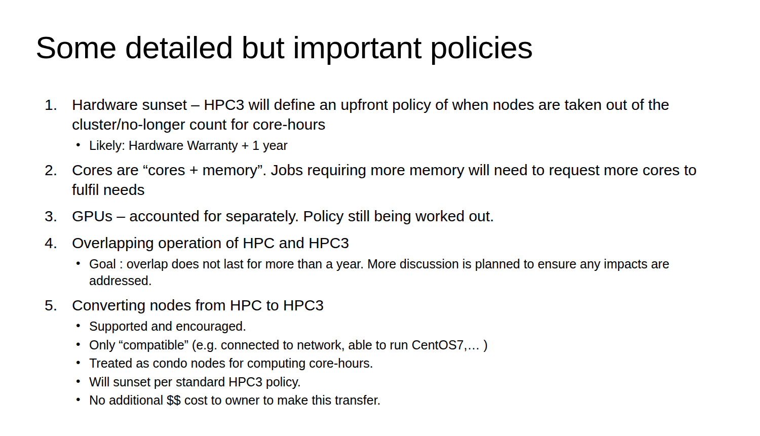Some detailed but important policies
Hardware sunset – HPC3 will define an upfront policy of when nodes are taken out of the cluster/no-longer count for core-hours
Likely: Hardware Warranty + 1 year
Cores are “cores + memory”. Jobs requiring more memory will need to request more cores to fulfil needs
GPUs – accounted for separately. Policy still being worked out.
Overlapping operation of HPC and HPC3
Goal : overlap does not last for more than a year. More discussion is planned to ensure any impacts are addressed.
Converting nodes from HPC to HPC3
Supported and encouraged.
Only “compatible” (e.g. connected to network, able to run CentOS7,… )
Treated as condo nodes for computing core-hours.
Will sunset per standard HPC3 policy.
No additional $$ cost to owner to make this transfer.